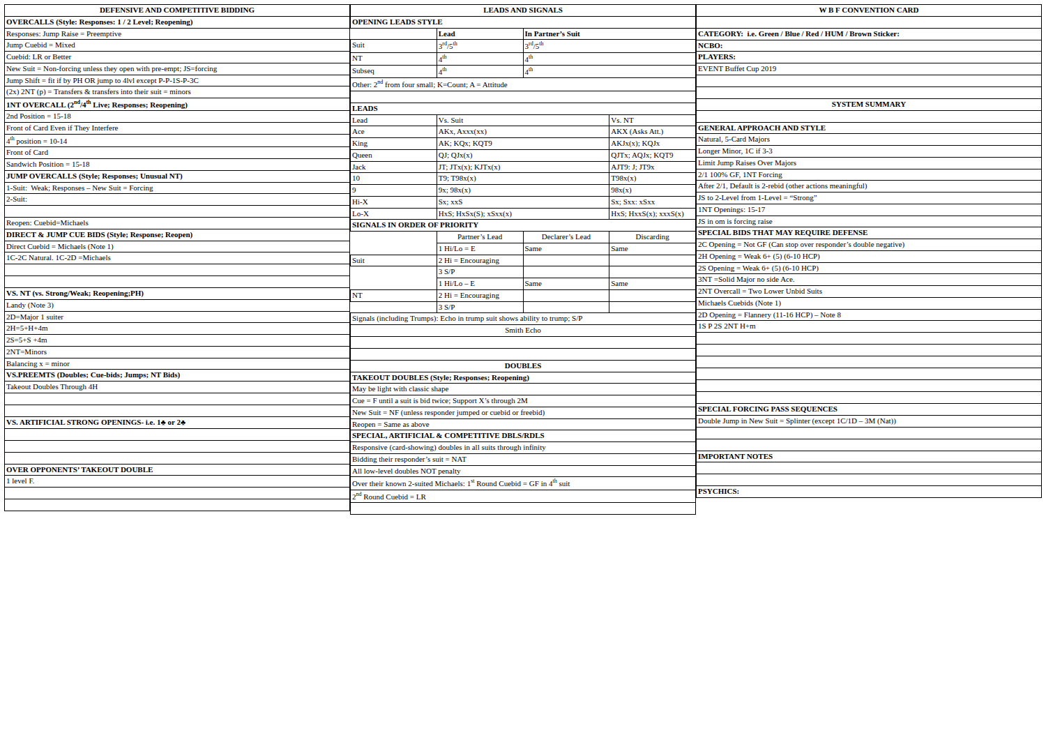| / Defensive and Competitive Bidding / / OVERCALLS (Style: Responses: 1 / 2 Level; Reopening) / / Responses: Jump Raise = Preemptive / / Jump Cuebid = Mixed / / Cuebid: LR or Better / / New Suit = Non-forcing unless they open with pre-empt; JS=forcing / / Jump Shift = fit if by PH OR jump to 4lvl except P-P-1S-P-3C / / (2x) 2NT (p) = Transfers & transfers into their suit = minors / / 1NT OVERCALL (2 nd /4 th Live; Responses; Reopening) / / 2nd Position = 15-18 / / Front of Card Even if They Interfere / / 4 th position = 10-14 / / Front of Card / / Sandwich Position = 15-18 / / JUMP OVERCALLS (Style; Responses; Unusual NT) / / 1-Suit: Weak; Responses – New Suit = Forcing / / 2-Suit: / / Reopen: Cuebid=Michaels / / DIRECT & JUMP CUE BIDS (Style; Response; Reopen) / / Direct Cuebid = Michaels (Note 1) / / 1C-2C Natural. 1C-2D =Michaels / / VS. NT (vs. Strong/Weak; Reopening;PH) / / Landy (Note 3) / / 2D=Major 1 suiter / / 2H=5+H+4m / / 2S=5+S +4m / / 2NT=Minors / / Balancing x = minor / / VS.PREEMTS (Doubles; Cue-bids; Jumps; NT Bids) / / Takeout Doubles Through 4H / / VS. ARTIFICIAL STRONG OPENINGS- i.e. 1♣ or 2♣ / / OVER OPPONENTS’ TAKEOUT DOUBLE / / 1 level F. / | / Leads and Signals / / OPENING LEADS STYLE / / / Lead / In Partner’s Suit / / Suit / 3 rd /5 th / 3 rd /5 th / / NT / 4 th / 4 th / / Subseq / 4 th / 4 th / / Other: 2 nd from four small; K=Count; A = Attitude / / LEADS / / Lead / Vs. Suit / Vs. NT / / Ace / AKx, Axxx(xx) / AKX (Asks Att.) / / King / AK; KQx; KQT9 / AKJx(x); KQJx / / Queen / QJ; QJx(x) / QJTx; AQJx; KQT9 / / Jack / JT; JTx(x); KJTx(x) / AJT9: J; JT9x / / 10 / T9; T98x(x) / T98x(x) / / 9 / 9x; 98x(x) / 98x(x) / / Hi-X / Sx; xxS / Sx; Sxx: xSxx / / Lo-X / HxS; HxSx(S); xSxx(x) / HxS; HxxS(x); xxxS(x) / / SIGNALS IN ORDER OF PRIORITY / / / Partner’s Lead / Declarer’s Lead / Discarding / / / 1 Hi/Lo = E / Same / Same / / Suit / 2 Hi = Encouraging / / / / / 3 S/P / / / / / 1 Hi/Lo – E / Same / Same / / NT / 2 Hi = Encouraging / / / / / 3 S/P / / / / Signals (including Trumps): Echo in trump suit shows ability to trump; S/P / / Smith Echo / / Doubles / / TAKEOUT DOUBLES (Style; Responses; Reopening) / / May be light with classic shape / / Cue = F until a suit is bid twice; Support X’s through 2M / / New Suit = NF (unless responder jumped or cuebid or freebid) / / Reopen = Same as above / / SPECIAL, ARTIFICIAL & COMPETITIVE DBLS/RDLS / / Responsive (card-showing) doubles in all suits through infinity / / Bidding their responder’s suit = NAT / / All low-level doubles NOT penalty / / Over their known 2-suited Michaels: 1 st Round Cuebid = GF in 4 th suit / / 2 nd Round Cuebid = LR / | / W B F Convention Card / / CATEGORY: i.e. Green / Blue / Red / HUM / Brown Sticker: / / NCBO: / / PLAYERS: / / EVENT Buffet Cup 2019 / / System Summary / / GENERAL APPROACH AND STYLE / / Natural, 5-Card Majors / / Longer Minor, 1C if 3-3 / / Limit Jump Raises Over Majors / / 2/1 100% GF, 1NT Forcing / / After 2/1, Default is 2-rebid (other actions meaningful) / / JS to 2-Level from 1-Level = “Strong” / / 1NT Openings: 15-17 / / JS in om is forcing raise / / SPECIAL BIDS THAT MAY REQUIRE DEFENSE / / 2C Opening = Not GF (Can stop over responder’s double negative) / / 2H Opening = Weak 6+ (5) (6-10 HCP) / / 2S Opening = Weak 6+ (5) (6-10 HCP) / / 3NT =Solid Major no side Ace. / / 2NT Overcall = Two Lower Unbid Suits / / Michaels Cuebids (Note 1) / / 2D Opening = Flannery (11-16 HCP) – Note 8 / / 1S P 2S 2NT H+m / / SPECIAL FORCING PASS SEQUENCES / / Double Jump in New Suit = Splinter (except 1C/1D – 3M (Nat)) / / IMPORTANT NOTES / / PSYCHICS: / |